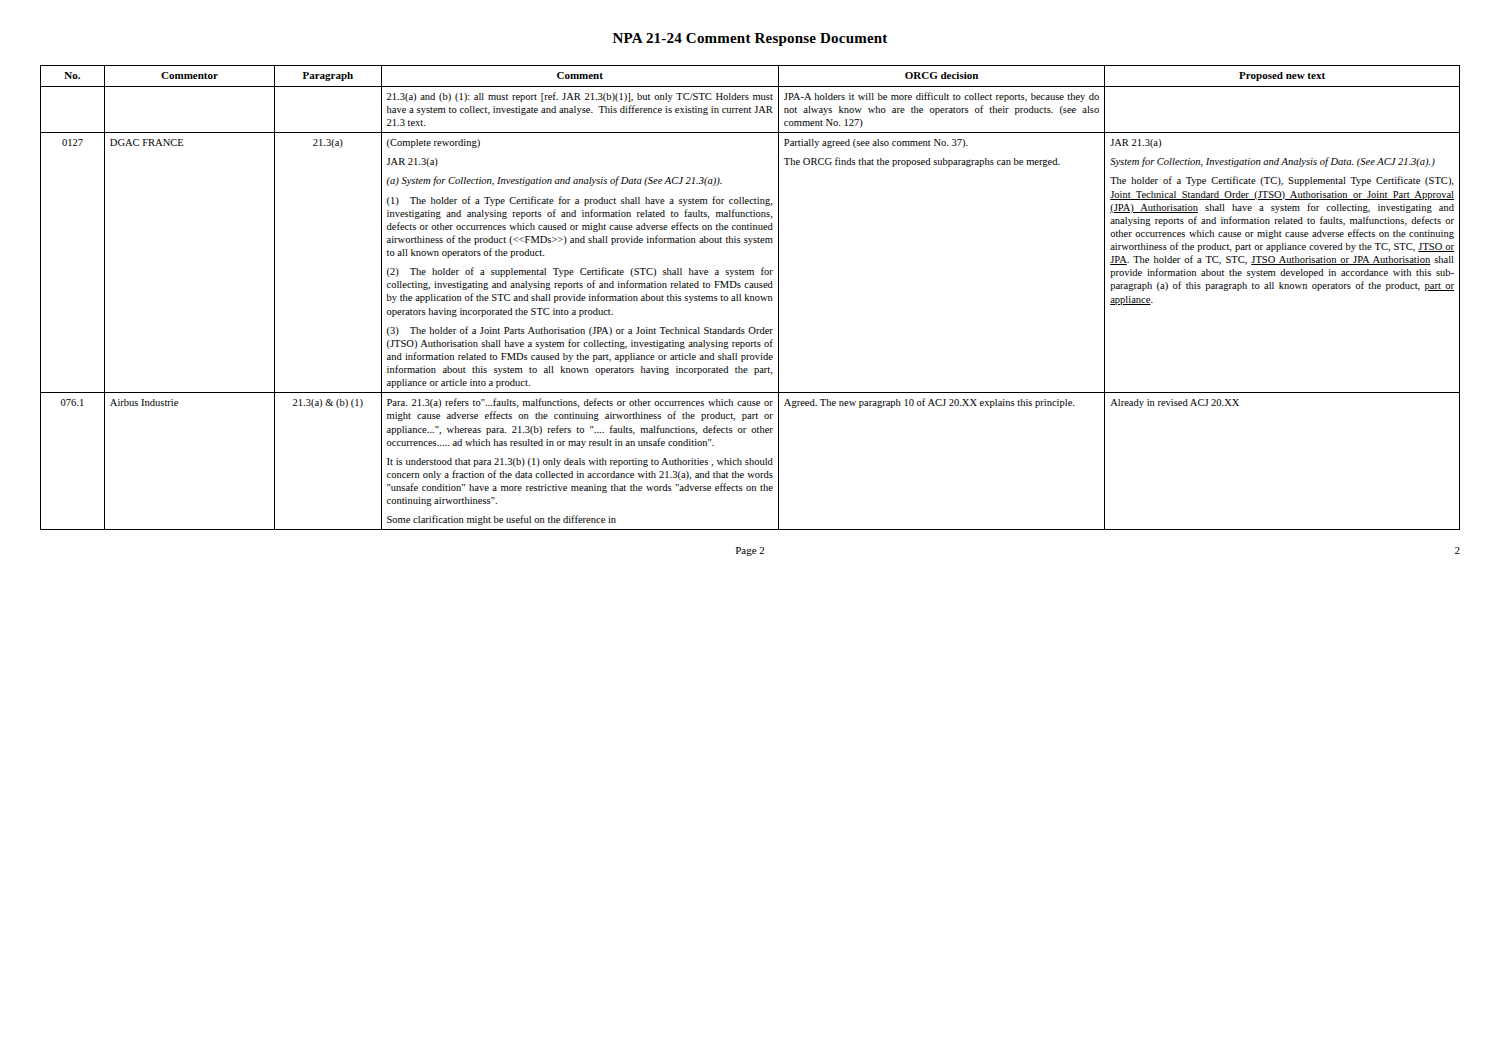NPA 21-24 Comment Response Document
| No. | Commentor | Paragraph | Comment | ORCG decision | Proposed new text |
| --- | --- | --- | --- | --- | --- |
| | | | 21.3(a) and (b) (1): all must report [ref. JAR 21.3(b)(1)], but only TC/STC Holders must have a system to collect, investigate and analyse. This difference is existing in current JAR 21.3 text. | JPA-A holders it will be more difficult to collect reports, because they do not always know who are the operators of their products. (see also comment No. 127) | |
| 0127 | DGAC FRANCE | 21.3(a) | (Complete rewording) JAR 21.3(a) (a) System for Collection, Investigation and analysis of Data (See ACJ 21.3(a)). (1) The holder of a Type Certificate for a product shall have a system for collecting, investigating and analysing reports of and information related to faults, malfunctions, defects or other occurrences which caused or might cause adverse effects on the continued airworthiness of the product (<<FMDs>>) and shall provide information about this system to all known operators of the product. (2) The holder of a supplemental Type Certificate (STC) shall have a system for collecting, investigating and analysing reports of and information related to FMDs caused by the application of the STC and shall provide information about this systems to all known operators having incorporated the STC into a product. (3) The holder of a Joint Parts Authorisation (JPA) or a Joint Technical Standards Order (JTSO) Authorisation shall have a system for collecting, investigating analysing reports of and information related to FMDs caused by the part, appliance or article and shall provide information about this system to all known operators having incorporated the part, appliance or article into a product. | Partially agreed (see also comment No. 37). The ORCG finds that the proposed subparagraphs can be merged. | JAR 21.3(a) System for Collection, Investigation and Analysis of Data. (See ACJ 21.3(a).) The holder of a Type Certificate (TC), Supplemental Type Certificate (STC), Joint Technical Standard Order (JTSO) Authorisation or Joint Part Approval (JPA) Authorisation shall have a system for collecting, investigating and analysing reports of and information related to faults, malfunctions, defects or other occurrences which cause or might cause adverse effects on the continuing airworthiness of the product, part or appliance covered by the TC, STC, JTSO or JPA . The holder of a TC, STC, JTSO Authorisation or JPA Authorisation shall provide information about the system developed in accordance with this sub-paragraph (a) of this paragraph to all known operators of the product, part or appliance . |
| 076.1 | Airbus Industrie | 21.3(a) & (b) (1) | Para. 21.3(a) refers to"...faults, malfunctions, defects or other occurrences which cause or might cause adverse effects on the continuing airworthiness of the product, part or appliance...", whereas para. 21.3(b) refers to ".... faults, malfunctions, defects or other occurrences..... ad which has resulted in or may result in an unsafe condition". It is understood that para 21.3(b) (1) only deals with reporting to Authorities , which should concern only a fraction of the data collected in accordance with 21.3(a), and that the words "unsafe condition" have a more restrictive meaning that the words "adverse effects on the continuing airworthiness". Some clarification might be useful on the difference in | Agreed. The new paragraph 10 of ACJ 20.XX explains this principle. | Already in revised ACJ 20.XX |
Page 2
2